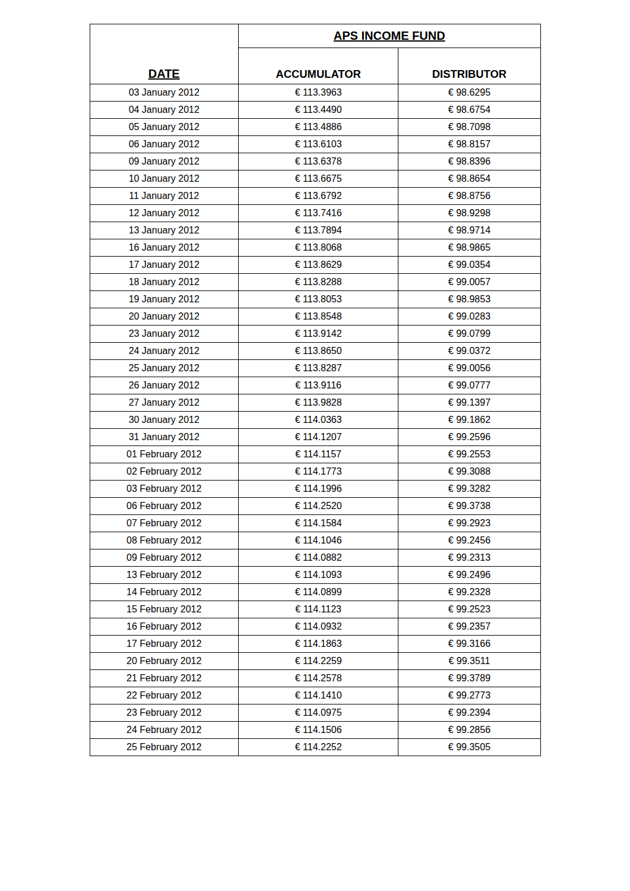| DATE | APS INCOME FUND |
| ACCUMULATOR | DISTRIBUTOR |
| 03 January 2012 | € 113.3963 | € 98.6295 |
| 04 January 2012 | € 113.4490 | € 98.6754 |
| 05 January 2012 | € 113.4886 | € 98.7098 |
| 06 January 2012 | € 113.6103 | € 98.8157 |
| 09 January 2012 | € 113.6378 | € 98.8396 |
| 10 January 2012 | € 113.6675 | € 98.8654 |
| 11 January 2012 | € 113.6792 | € 98.8756 |
| 12 January 2012 | € 113.7416 | € 98.9298 |
| 13 January 2012 | € 113.7894 | € 98.9714 |
| 16 January 2012 | € 113.8068 | € 98.9865 |
| 17 January 2012 | € 113.8629 | € 99.0354 |
| 18 January 2012 | € 113.8288 | € 99.0057 |
| 19 January 2012 | € 113.8053 | € 98.9853 |
| 20 January 2012 | € 113.8548 | € 99.0283 |
| 23 January 2012 | € 113.9142 | € 99.0799 |
| 24 January 2012 | € 113.8650 | € 99.0372 |
| 25 January 2012 | € 113.8287 | € 99.0056 |
| 26 January 2012 | € 113.9116 | € 99.0777 |
| 27 January 2012 | € 113.9828 | € 99.1397 |
| 30 January 2012 | € 114.0363 | € 99.1862 |
| 31 January 2012 | € 114.1207 | € 99.2596 |
| 01 February 2012 | € 114.1157 | € 99.2553 |
| 02 February 2012 | € 114.1773 | € 99.3088 |
| 03 February 2012 | € 114.1996 | € 99.3282 |
| 06 February 2012 | € 114.2520 | € 99.3738 |
| 07 February 2012 | € 114.1584 | € 99.2923 |
| 08 February 2012 | € 114.1046 | € 99.2456 |
| 09 February 2012 | € 114.0882 | € 99.2313 |
| 13 February 2012 | € 114.1093 | € 99.2496 |
| 14 February 2012 | € 114.0899 | € 99.2328 |
| 15 February 2012 | € 114.1123 | € 99.2523 |
| 16 February 2012 | € 114.0932 | € 99.2357 |
| 17 February 2012 | € 114.1863 | € 99.3166 |
| 20 February 2012 | € 114.2259 | € 99.3511 |
| 21 February 2012 | € 114.2578 | € 99.3789 |
| 22 February 2012 | € 114.1410 | € 99.2773 |
| 23 February 2012 | € 114.0975 | € 99.2394 |
| 24 February 2012 | € 114.1506 | € 99.2856 |
| 25 February 2012 | € 114.2252 | € 99.3505 |